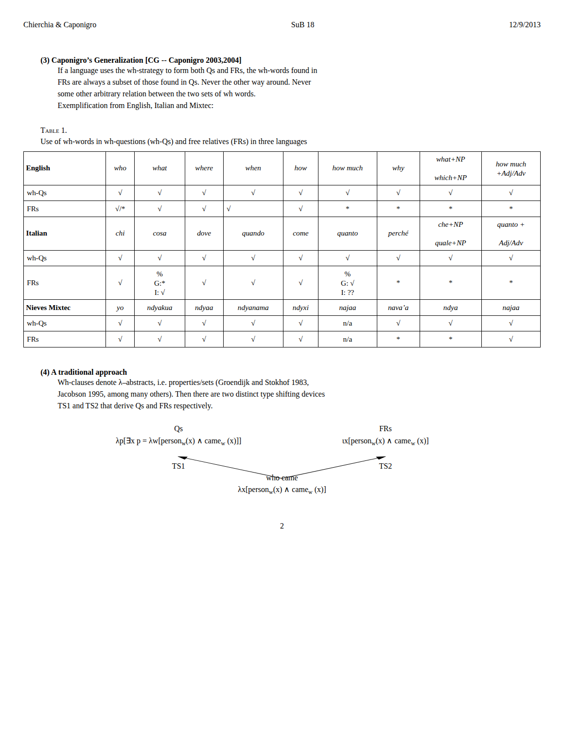Chierchia & Caponigro
SuB 18
12/9/2013
(3) Caponigro’s Generalization [CG -- Caponigro 2003,2004]
If a language uses the wh-strategy to form both Qs and FRs, the wh-words found in
FRs are always a subset of those found in Qs. Never the other way around. Never
some other arbitrary relation between the two sets of wh words.
Exemplification from English, Italian and Mixtec:
Table 1.
Use of wh-words in wh-questions (wh-Qs) and free relatives (FRs) in three languages
| English | who | what | where | when | how | how much | why | what+NP which+NP | how much +Adj/Adv |
| wh-Qs | √ | √ | √ | √ | √ | √ | √ | √ | √ |
| FRs | √/* | √ | √ | √ | √ | * | * | * | * |
| Italian | chi | cosa | dove | quando | come | quanto | perché | che+NP quale+NP | quanto + Adj/Adv |
| wh-Qs | √ | √ | √ | √ | √ | √ | √ | √ | √ |
| FRs | √ | % G:* I: √ | √ | √ | √ | % G: √ I: ?? | * | * | * |
| Nieves Mixtec | yo | ndyakua | ndyaa | ndyanama | ndyxi | najaa | nava’a | ndya | najaa |
| wh-Qs | √ | √ | √ | √ | √ | n/a | √ | √ | √ |
| FRs | √ | √ | √ | √ | √ | n/a | * | * | √ |
(4) A traditional approach
Wh-clauses denote λ–abstracts, i.e. properties/sets (Groendijk and Stokhof 1983,
Jacobson 1995, among many others). Then there are two distinct type shifting devices
TS1 and TS2 that derive Qs and FRs respectively.
Qs
FRs
λp[∃x p = λw[personw(x) ∧ camew (x)]]
ιx[personw(x) ∧ camew (x)]
TS1
TS2
who came
λx[personw(x) ∧ camew (x)]
2